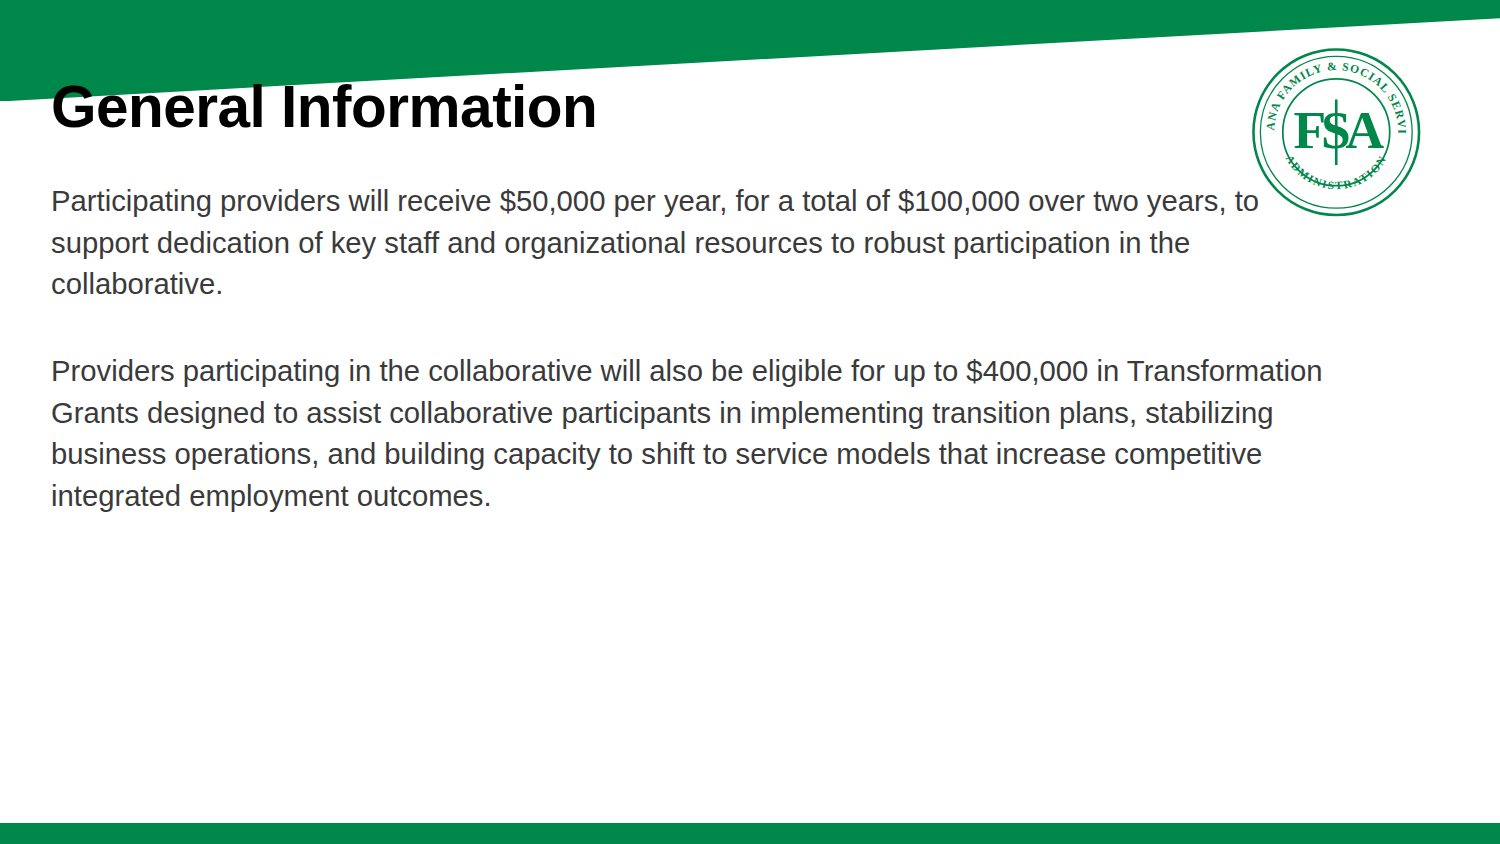INDIANA FAMILY & SOCIAL SERVICES ADMINISTRATION FSA
General Information
Participating providers will receive $50,000 per year, for a total of $100,000 over two years, to support dedication of key staff and organizational resources to robust participation in the collaborative.
Providers participating in the collaborative will also be eligible for up to $400,000 in Transformation Grants designed to assist collaborative participants in implementing transition plans, stabilizing business operations, and building capacity to shift to service models that increase competitive integrated employment outcomes.